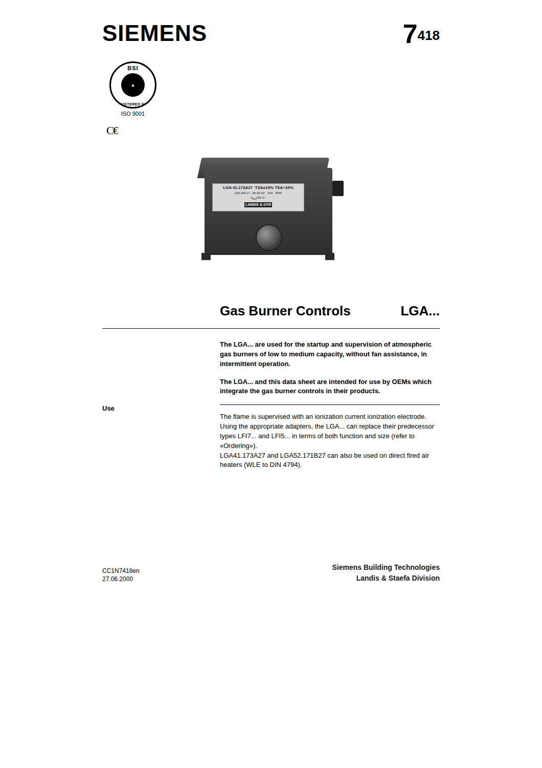SIEMENS
7418
BSI
▲
REGISTERED FIRM
ISO 9001
C€
LGA 41.173A27 TSA±10% TSA−10%
220-240 V~ 50-60 Hz 3VA IP40
Uion230 V~
LANDIS & GYR
Gas Burner Controls
LGA...
The LGA... are used for the startup and supervision of atmospheric gas burners of low to medium capacity, without fan assistance, in intermittent operation.
The LGA... and this data sheet are intended for use by OEMs which integrate the gas burner controls in their products.
Use
The flame is supervised with an ionization current ionization electrode.
Using the appropriate adapters, the LGA... can replace their predecessor types LFI7... and LFI5... in terms of both function and size (refer to «Ordering»).
LGA41.173A27 and LGA52.171B27 can also be used on direct fired air heaters (WLE to DIN 4794).
CC1N7418en
27.06.2000
Siemens Building Technologies
Landis & Staefa Division